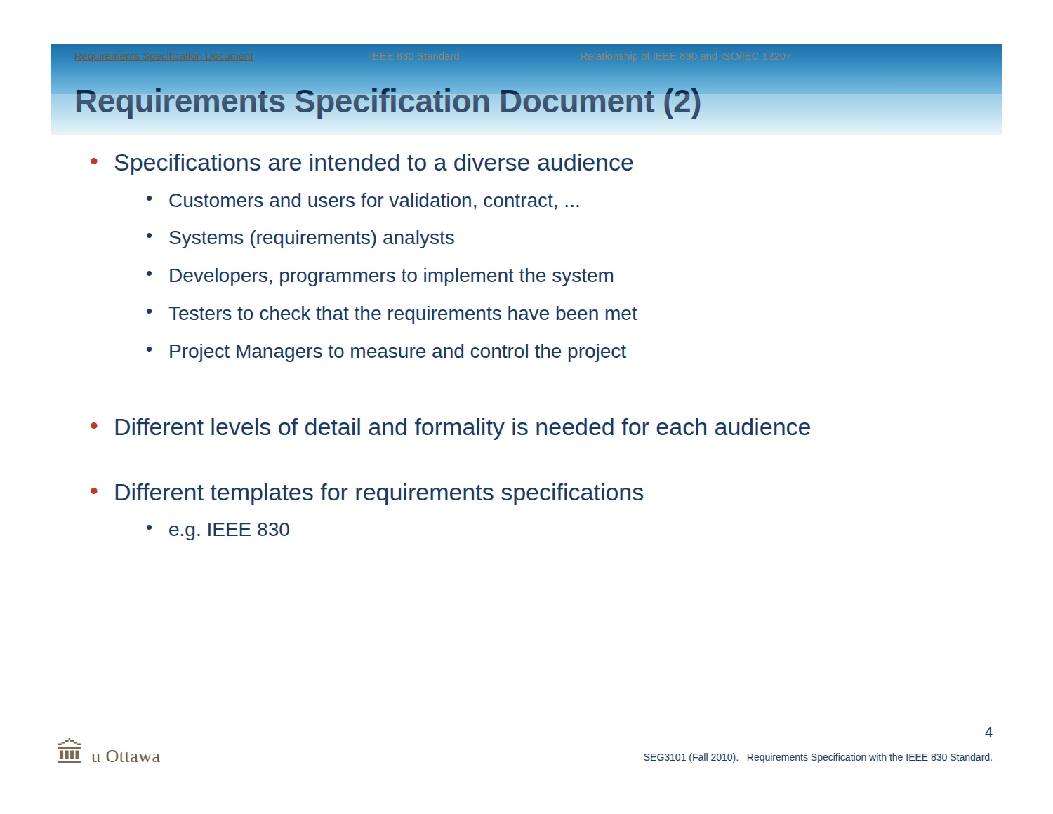Requirements Specification Document
IEEE 830 Standard
Relationship of IEEE 830 and ISO/IEC 12207
Requirements Specification Document (2)
Specifications are intended to a diverse audience
Customers and users for validation, contract, ...
Systems (requirements) analysts
Developers, programmers to implement the system
Testers to check that the requirements have been met
Project Managers to measure and control the project
Different levels of detail and formality is needed for each audience
Different templates for requirements specifications
e.g. IEEE 830
🏛 u Ottawa
4
SEG3101 (Fall 2010). Requirements Specification with the IEEE 830 Standard.